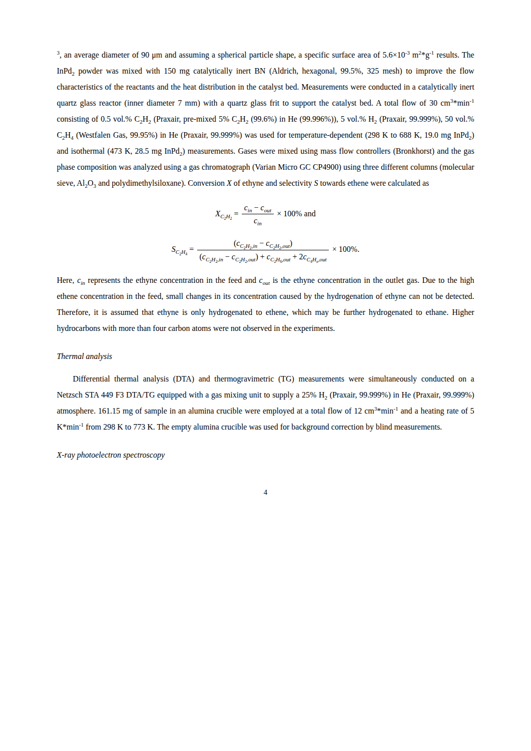3, an average diameter of 90 μm and assuming a spherical particle shape, a specific surface area of 5.6×10-3 m2*g-1 results. The InPd2 powder was mixed with 150 mg catalytically inert BN (Aldrich, hexagonal, 99.5%, 325 mesh) to improve the flow characteristics of the reactants and the heat distribution in the catalyst bed. Measurements were conducted in a catalytically inert quartz glass reactor (inner diameter 7 mm) with a quartz glass frit to support the catalyst bed. A total flow of 30 cm3*min-1 consisting of 0.5 vol.% C2H2 (Praxair, pre-mixed 5% C2H2 (99.6%) in He (99.996%)), 5 vol.% H2 (Praxair, 99.999%), 50 vol.% C2H4 (Westfalen Gas, 99.95%) in He (Praxair, 99.999%) was used for temperature-dependent (298 K to 688 K, 19.0 mg InPd2) and isothermal (473 K, 28.5 mg InPd2) measurements. Gases were mixed using mass flow controllers (Bronkhorst) and the gas phase composition was analyzed using a gas chromatograph (Varian Micro GC CP4900) using three different columns (molecular sieve, Al2O3 and polydimethylsiloxane). Conversion X of ethyne and selectivity S towards ethene were calculated as
XC2H2 = cin − cout cin × 100% and
SC2H4 = (cC2H2,in − cC2H2,out) (cC2H2,in − cC2H2,out) + cC2H6,out + 2cC4Hx,out × 100%.
Here, cin represents the ethyne concentration in the feed and cout is the ethyne concentration in the outlet gas. Due to the high ethene concentration in the feed, small changes in its concentration caused by the hydrogenation of ethyne can not be detected. Therefore, it is assumed that ethyne is only hydrogenated to ethene, which may be further hydrogenated to ethane. Higher hydrocarbons with more than four carbon atoms were not observed in the experiments.
Thermal analysis
Differential thermal analysis (DTA) and thermogravimetric (TG) measurements were simultaneously conducted on a Netzsch STA 449 F3 DTA/TG equipped with a gas mixing unit to supply a 25% H2 (Praxair, 99.999%) in He (Praxair, 99.999%) atmosphere. 161.15 mg of sample in an alumina crucible were employed at a total flow of 12 cm3*min-1 and a heating rate of 5 K*min-1 from 298 K to 773 K. The empty alumina crucible was used for background correction by blind measurements.
X-ray photoelectron spectroscopy
4